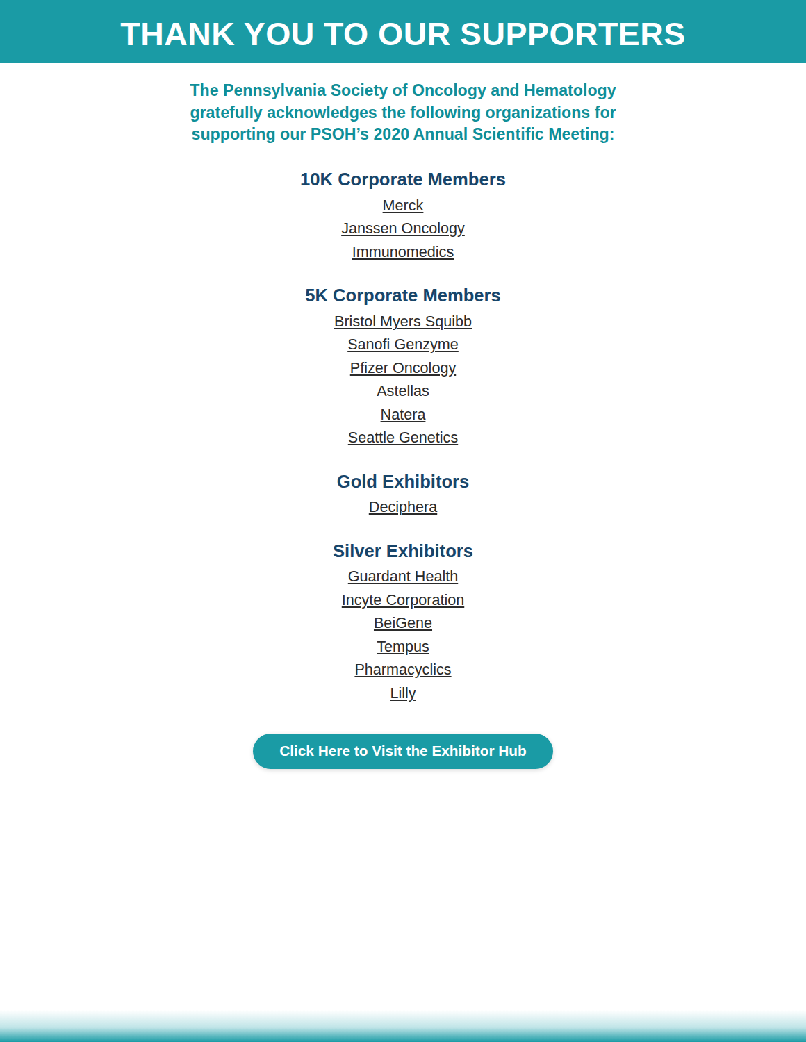Thank You to Our Supporters
The Pennsylvania Society of Oncology and Hematology gratefully acknowledges the following organizations for supporting our PSOH’s 2020 Annual Scientific Meeting:
10K Corporate Members
Merck
Janssen Oncology
Immunomedics
5K Corporate Members
Bristol Myers Squibb
Sanofi Genzyme
Pfizer Oncology
Astellas
Natera
Seattle Genetics
Gold Exhibitors
Deciphera
Silver Exhibitors
Guardant Health
Incyte Corporation
BeiGene
Tempus
Pharmacyclics
Lilly
Click Here to Visit the Exhibitor Hub